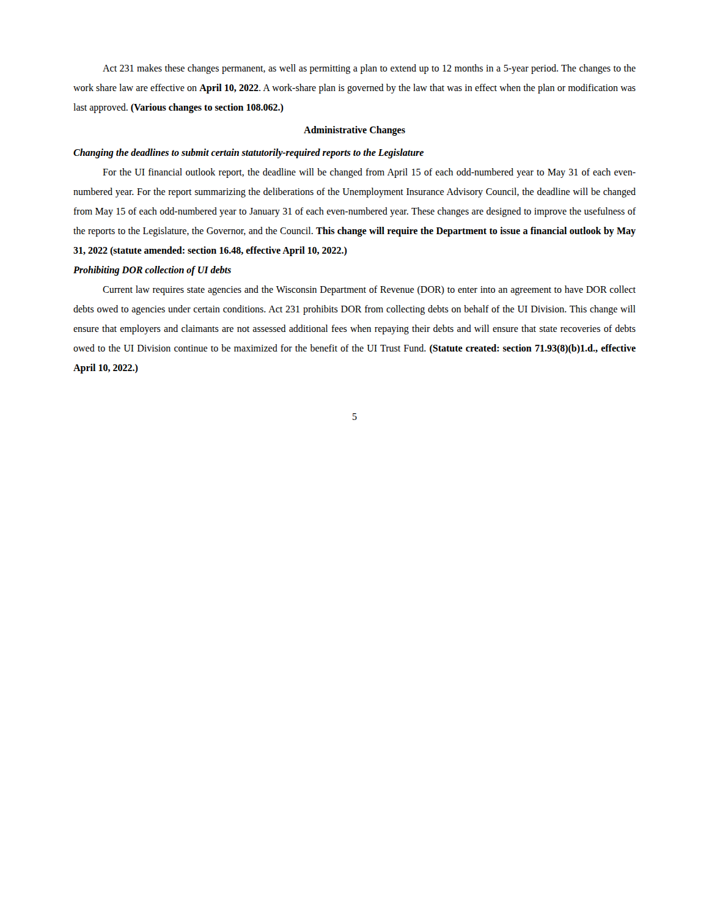Act 231 makes these changes permanent, as well as permitting a plan to extend up to 12 months in a 5-year period. The changes to the work share law are effective on April 10, 2022. A work-share plan is governed by the law that was in effect when the plan or modification was last approved. (Various changes to section 108.062.)
Administrative Changes
Changing the deadlines to submit certain statutorily-required reports to the Legislature
For the UI financial outlook report, the deadline will be changed from April 15 of each odd-numbered year to May 31 of each even-numbered year. For the report summarizing the deliberations of the Unemployment Insurance Advisory Council, the deadline will be changed from May 15 of each odd-numbered year to January 31 of each even-numbered year. These changes are designed to improve the usefulness of the reports to the Legislature, the Governor, and the Council. This change will require the Department to issue a financial outlook by May 31, 2022 (statute amended: section 16.48, effective April 10, 2022.)
Prohibiting DOR collection of UI debts
Current law requires state agencies and the Wisconsin Department of Revenue (DOR) to enter into an agreement to have DOR collect debts owed to agencies under certain conditions. Act 231 prohibits DOR from collecting debts on behalf of the UI Division. This change will ensure that employers and claimants are not assessed additional fees when repaying their debts and will ensure that state recoveries of debts owed to the UI Division continue to be maximized for the benefit of the UI Trust Fund. (Statute created: section 71.93(8)(b)1.d., effective April 10, 2022.)
5